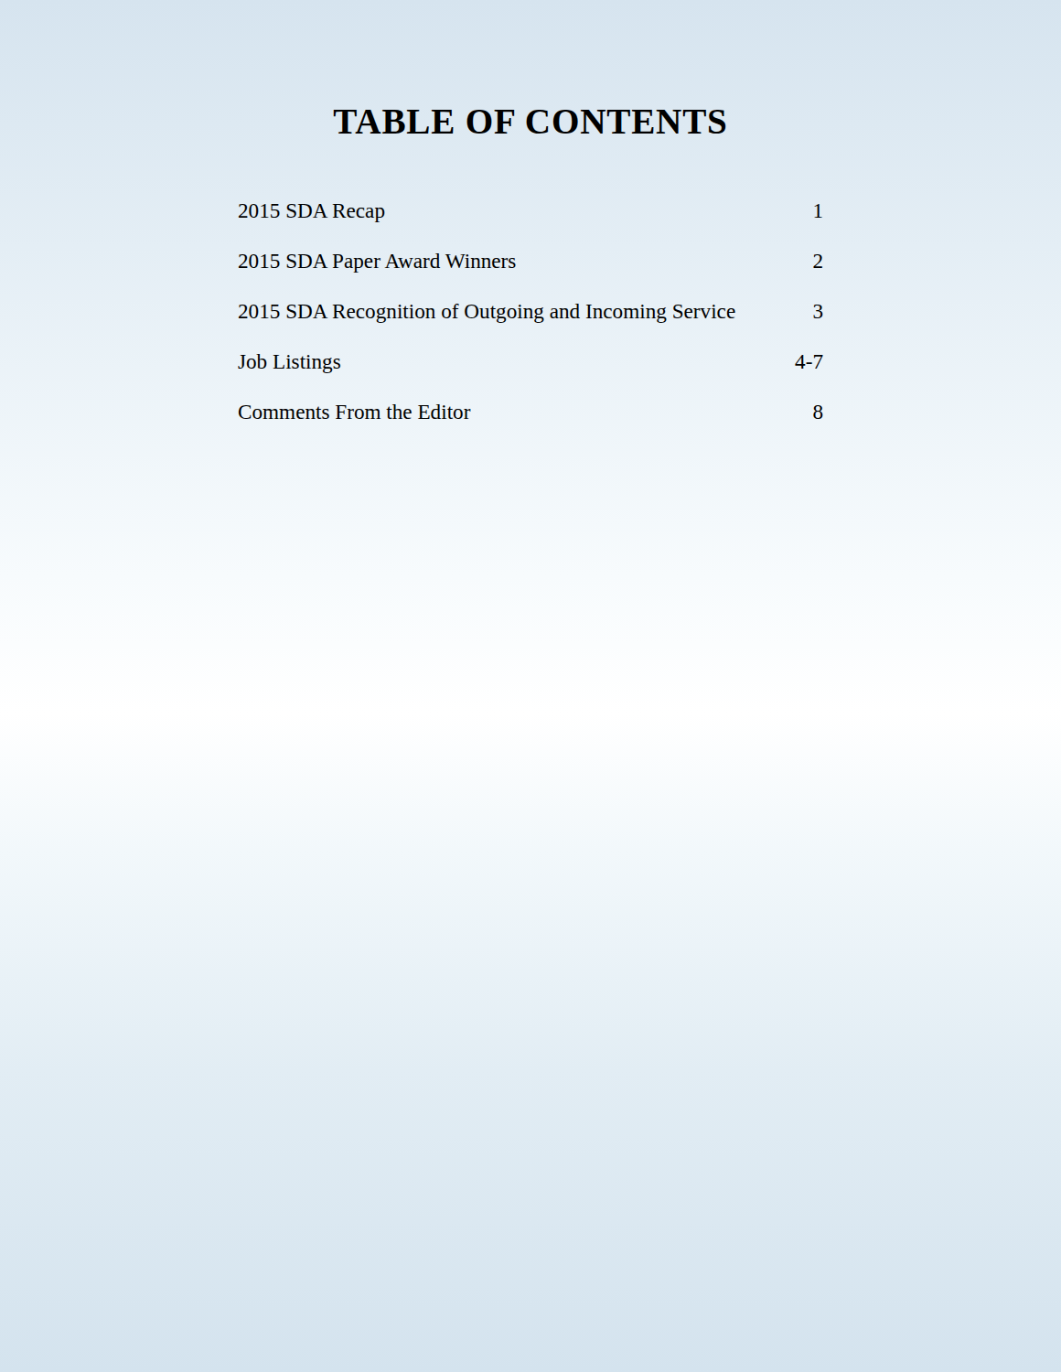TABLE OF CONTENTS
| 2015 SDA Recap | 1 |
| 2015 SDA Paper Award Winners | 2 |
| 2015 SDA Recognition of Outgoing and Incoming Service | 3 |
| Job Listings | 4-7 |
| Comments From the Editor | 8 |